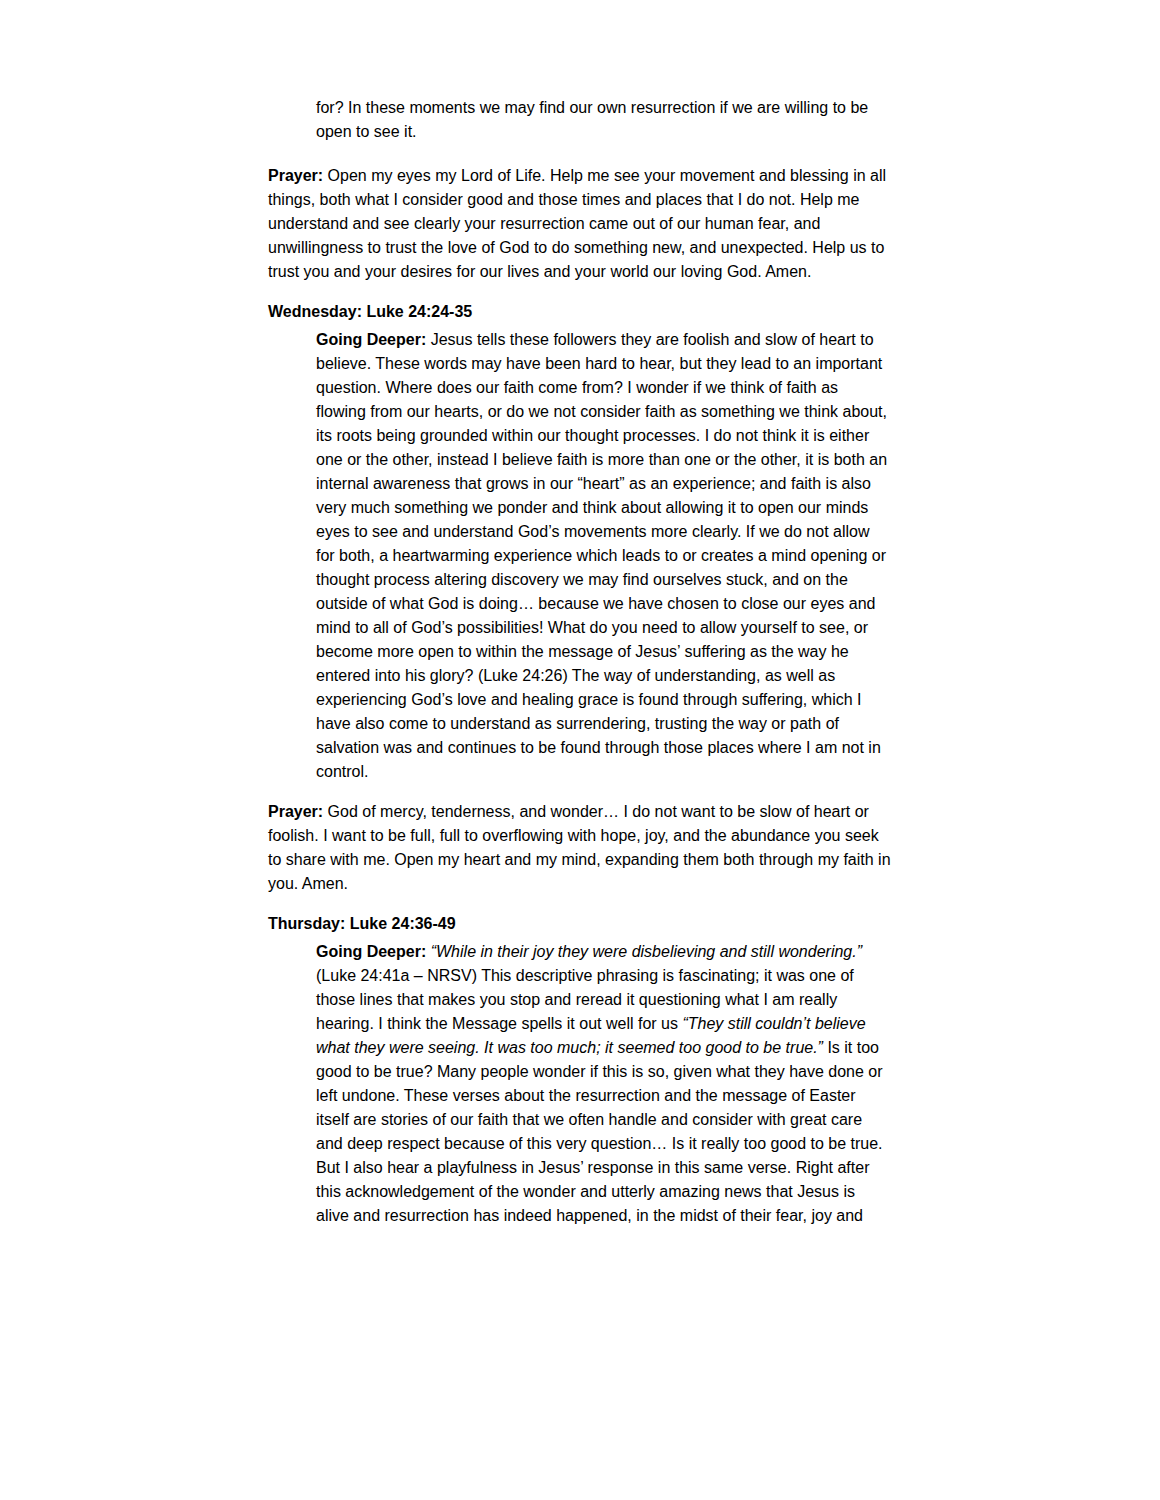for? In these moments we may find our own resurrection if we are willing to be open to see it.
Prayer: Open my eyes my Lord of Life. Help me see your movement and blessing in all things, both what I consider good and those times and places that I do not. Help me understand and see clearly your resurrection came out of our human fear, and unwillingness to trust the love of God to do something new, and unexpected. Help us to trust you and your desires for our lives and your world our loving God. Amen.
Wednesday: Luke 24:24-35
Going Deeper: Jesus tells these followers they are foolish and slow of heart to believe. These words may have been hard to hear, but they lead to an important question. Where does our faith come from? I wonder if we think of faith as flowing from our hearts, or do we not consider faith as something we think about, its roots being grounded within our thought processes. I do not think it is either one or the other, instead I believe faith is more than one or the other, it is both an internal awareness that grows in our “heart” as an experience; and faith is also very much something we ponder and think about allowing it to open our minds eyes to see and understand God’s movements more clearly. If we do not allow for both, a heartwarming experience which leads to or creates a mind opening or thought process altering discovery we may find ourselves stuck, and on the outside of what God is doing… because we have chosen to close our eyes and mind to all of God’s possibilities! What do you need to allow yourself to see, or become more open to within the message of Jesus’ suffering as the way he entered into his glory? (Luke 24:26) The way of understanding, as well as experiencing God’s love and healing grace is found through suffering, which I have also come to understand as surrendering, trusting the way or path of salvation was and continues to be found through those places where I am not in control.
Prayer: God of mercy, tenderness, and wonder… I do not want to be slow of heart or foolish. I want to be full, full to overflowing with hope, joy, and the abundance you seek to share with me. Open my heart and my mind, expanding them both through my faith in you. Amen.
Thursday: Luke 24:36-49
Going Deeper: “While in their joy they were disbelieving and still wondering.” (Luke 24:41a – NRSV) This descriptive phrasing is fascinating; it was one of those lines that makes you stop and reread it questioning what I am really hearing. I think the Message spells it out well for us “They still couldn’t believe what they were seeing. It was too much; it seemed too good to be true.” Is it too good to be true? Many people wonder if this is so, given what they have done or left undone. These verses about the resurrection and the message of Easter itself are stories of our faith that we often handle and consider with great care and deep respect because of this very question… Is it really too good to be true. But I also hear a playfulness in Jesus’ response in this same verse. Right after this acknowledgement of the wonder and utterly amazing news that Jesus is alive and resurrection has indeed happened, in the midst of their fear, joy and